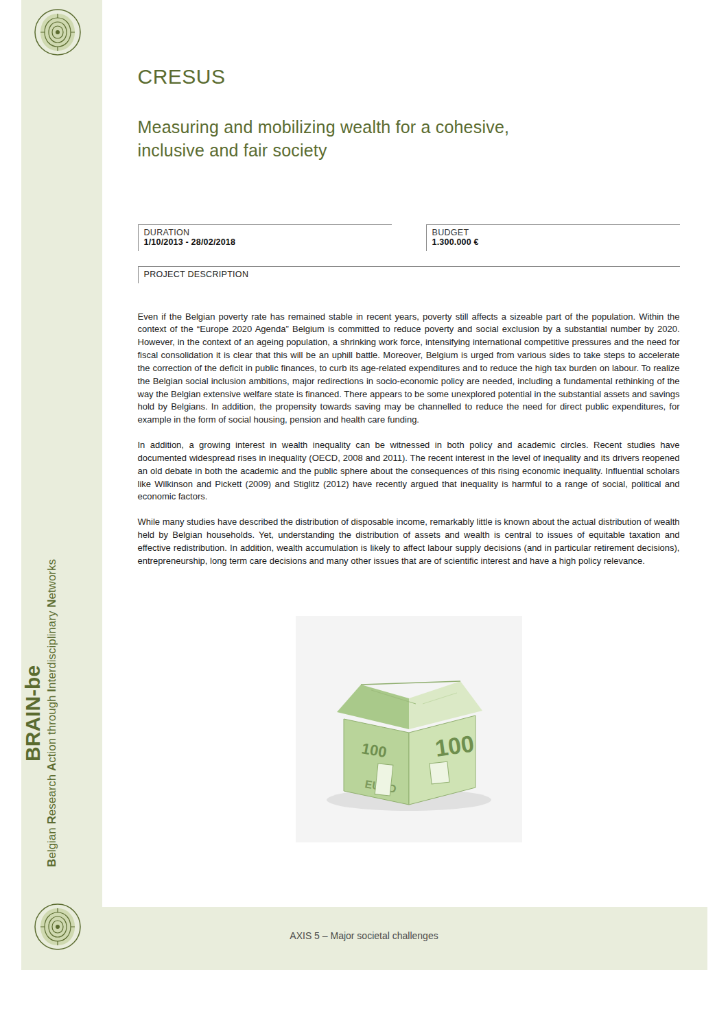BRAIN-be
Belgian Research Action through Interdisciplinary Networks
CRESUS
Measuring and mobilizing wealth for a cohesive,
inclusive and fair society
DURATION
1/10/2013 - 28/02/2018
BUDGET
1.300.000 €
PROJECT DESCRIPTION
Even if the Belgian poverty rate has remained stable in recent years, poverty still affects a sizeable part of the population. Within the context of the “Europe 2020 Agenda” Belgium is committed to reduce poverty and social exclusion by a substantial number by 2020. However, in the context of an ageing population, a shrinking work force, intensifying international competitive pressures and the need for fiscal consolidation it is clear that this will be an uphill battle. Moreover, Belgium is urged from various sides to take steps to accelerate the correction of the deficit in public finances, to curb its age-related expenditures and to reduce the high tax burden on labour. To realize the Belgian social inclusion ambitions, major redirections in socio-economic policy are needed, including a fundamental rethinking of the way the Belgian extensive welfare state is financed. There appears to be some unexplored potential in the substantial assets and savings hold by Belgians. In addition, the propensity towards saving may be channelled to reduce the need for direct public expenditures, for example in the form of social housing, pension and health care funding.
In addition, a growing interest in wealth inequality can be witnessed in both policy and academic circles. Recent studies have documented widespread rises in inequality (OECD, 2008 and 2011). The recent interest in the level of inequality and its drivers reopened an old debate in both the academic and the public sphere about the consequences of this rising economic inequality. Influential scholars like Wilkinson and Pickett (2009) and Stiglitz (2012) have recently argued that inequality is harmful to a range of social, political and economic factors.
While many studies have described the distribution of disposable income, remarkably little is known about the actual distribution of wealth held by Belgian households. Yet, understanding the distribution of assets and wealth is central to issues of equitable taxation and effective redistribution. In addition, wealth accumulation is likely to affect labour supply decisions (and in particular retirement decisions), entrepreneurship, long term care decisions and many other issues that are of scientific interest and have a high policy relevance.
100 100 EURO
AXIS 5 – Major societal challenges